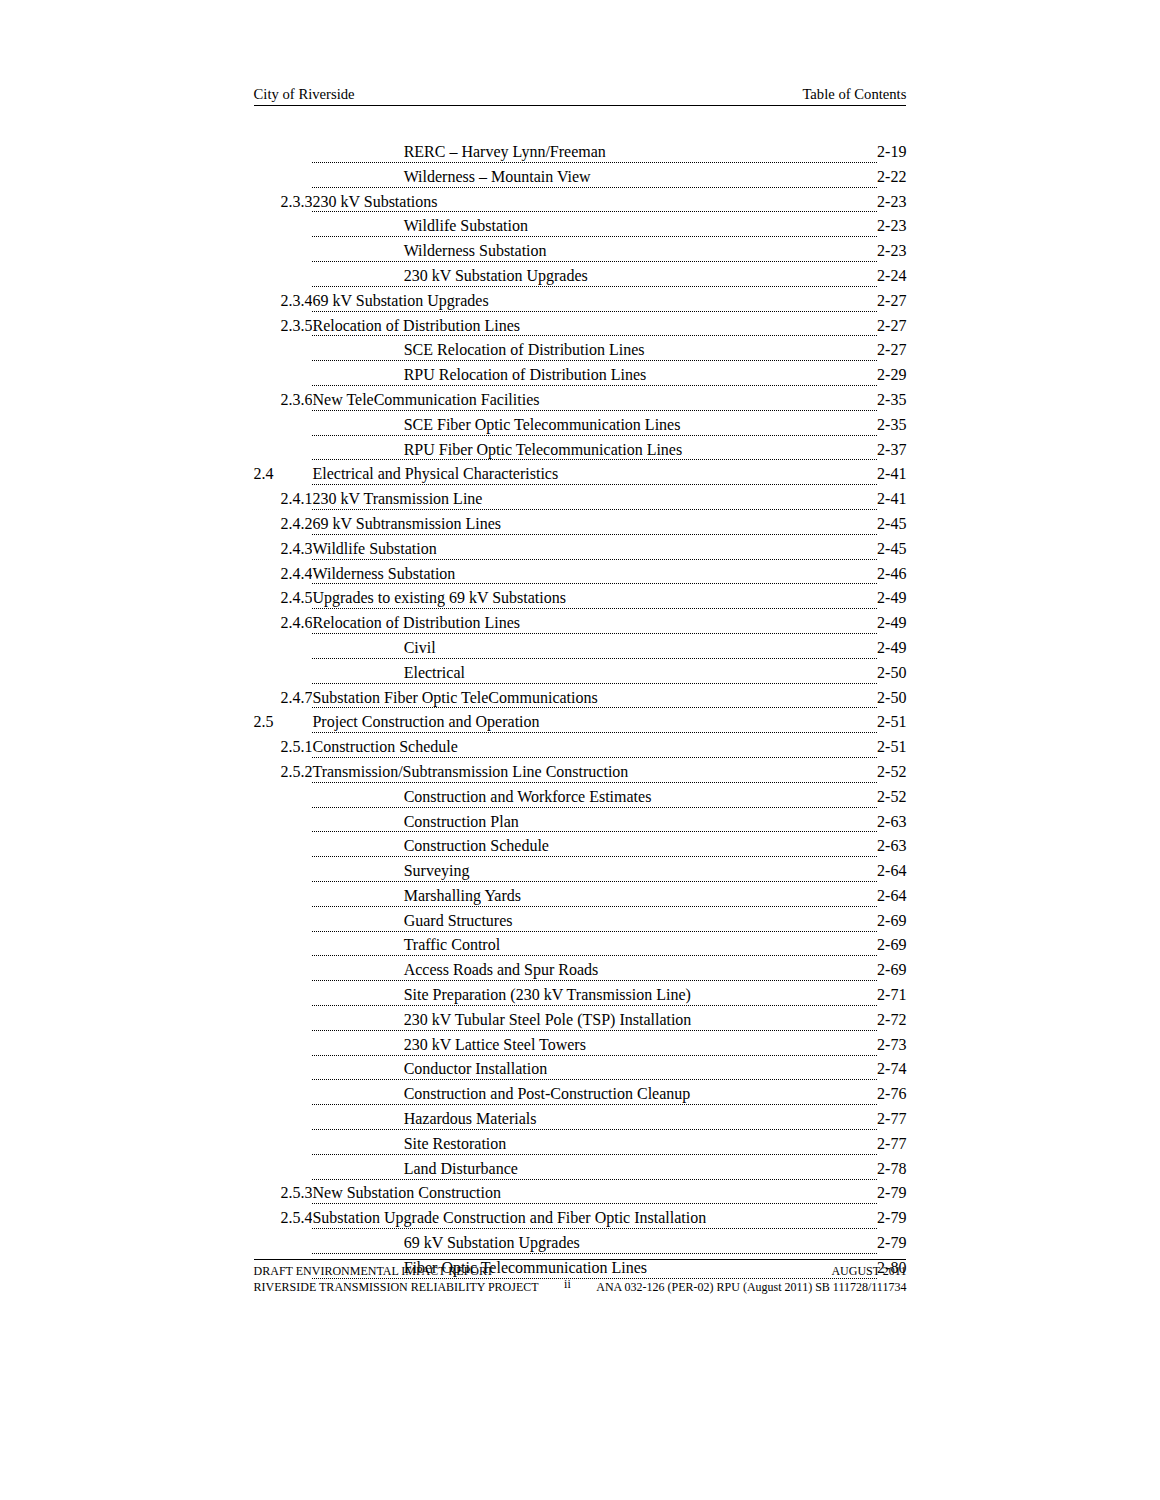City of Riverside
Table of Contents
| | RERC – Harvey Lynn/Freeman | 2-19 |
| | Wilderness – Mountain View | 2-22 |
| 2.3.3 | 230 kV Substations | 2-23 |
| | Wildlife Substation | 2-23 |
| | Wilderness Substation | 2-23 |
| | 230 kV Substation Upgrades | 2-24 |
| 2.3.4 | 69 kV Substation Upgrades | 2-27 |
| 2.3.5 | Relocation of Distribution Lines | 2-27 |
| | SCE Relocation of Distribution Lines | 2-27 |
| | RPU Relocation of Distribution Lines | 2-29 |
| 2.3.6 | New TeleCommunication Facilities | 2-35 |
| | SCE Fiber Optic Telecommunication Lines | 2-35 |
| | RPU Fiber Optic Telecommunication Lines | 2-37 |
| 2.4 | Electrical and Physical Characteristics | 2-41 |
| 2.4.1 | 230 kV Transmission Line | 2-41 |
| 2.4.2 | 69 kV Subtransmission Lines | 2-45 |
| 2.4.3 | Wildlife Substation | 2-45 |
| 2.4.4 | Wilderness Substation | 2-46 |
| 2.4.5 | Upgrades to existing 69 kV Substations | 2-49 |
| 2.4.6 | Relocation of Distribution Lines | 2-49 |
| | Civil | 2-49 |
| | Electrical | 2-50 |
| 2.4.7 | Substation Fiber Optic TeleCommunications | 2-50 |
| 2.5 | Project Construction and Operation | 2-51 |
| 2.5.1 | Construction Schedule | 2-51 |
| 2.5.2 | Transmission/Subtransmission Line Construction | 2-52 |
| | Construction and Workforce Estimates | 2-52 |
| | Construction Plan | 2-63 |
| | Construction Schedule | 2-63 |
| | Surveying | 2-64 |
| | Marshalling Yards | 2-64 |
| | Guard Structures | 2-69 |
| | Traffic Control | 2-69 |
| | Access Roads and Spur Roads | 2-69 |
| | Site Preparation (230 kV Transmission Line) | 2-71 |
| | 230 kV Tubular Steel Pole (TSP) Installation | 2-72 |
| | 230 kV Lattice Steel Towers | 2-73 |
| | Conductor Installation | 2-74 |
| | Construction and Post-Construction Cleanup | 2-76 |
| | Hazardous Materials | 2-77 |
| | Site Restoration | 2-77 |
| | Land Disturbance | 2-78 |
| 2.5.3 | New Substation Construction | 2-79 |
| 2.5.4 | Substation Upgrade Construction and Fiber Optic Installation | 2-79 |
| | 69 kV Substation Upgrades | 2-79 |
| | Fiber Optic Telecommunication Lines | 2-80 |
DRAFT ENVIRONMENTAL IMPACT REPORT
RIVERSIDE TRANSMISSION RELIABILITY PROJECT
ii
AUGUST 2011
ANA 032-126 (PER-02) RPU (August 2011) SB 111728/111734